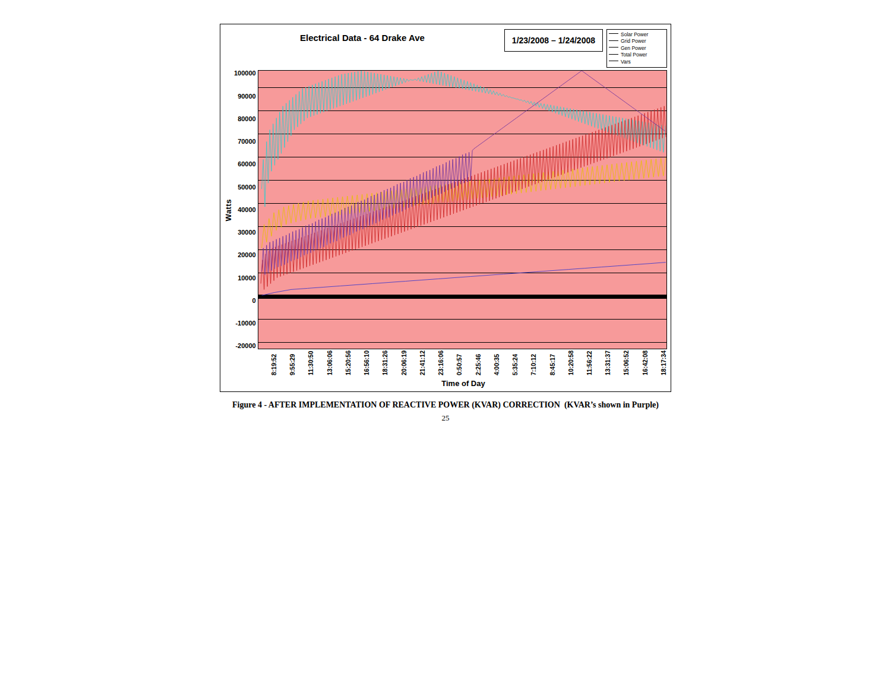Electrical Data - 64 Drake Ave
1/23/2008 – 1/24/2008
Solar Power
Grid Power
Gen Power
Total Power
Vars
Watts
100000 90000 80000 70000 60000 50000 40000 30000 20000 10000 0 -10000 -20000
8:19:52 9:55:29 11:30:50 13:06:06 15:20:56 16:56:10 18:31:26 20:06:19 21:41:12 23:16:06 0:50:57 2:25:46 4:00:35 5:35:24 7:10:12 8:45:17 10:20:58 11:56:22 13:31:37 15:06:52 16:42:08 18:17:34
Time of Day
Figure 4 - AFTER IMPLEMENTATION OF REACTIVE POWER (KVAR) CORRECTION (KVAR’s shown in Purple)
25